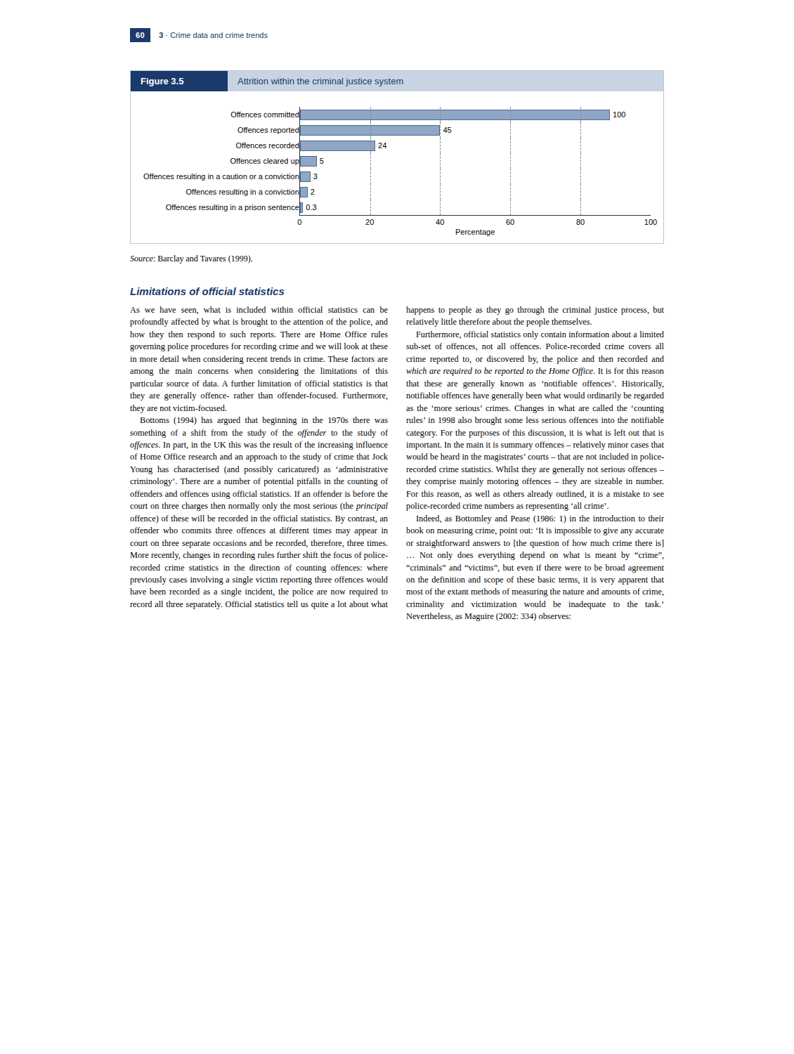60
3 · Crime data and crime trends
Figure 3.5
Attrition within the criminal justice system
| Offences committed | 100 |
| Offences reported | 45 |
| Offences recorded | 24 |
| Offences cleared up | 5 |
| Offences resulting in a caution or a conviction | 3 |
| Offences resulting in a conviction | 2 |
| Offences resulting in a prison sentence | 0.3 |
| | 0 20 40 60 80 100 |
| | Percentage |
Source: Barclay and Tavares (1999).
Limitations of official statistics
As we have seen, what is included within official statistics can be profoundly affected by what is brought to the attention of the police, and how they then respond to such reports. There are Home Office rules governing police procedures for recording crime and we will look at these in more detail when considering recent trends in crime. These factors are among the main concerns when considering the limitations of this particular source of data. A further limitation of official statistics is that they are generally offence- rather than offender-focused. Furthermore, they are not victim-focused.
Bottoms (1994) has argued that beginning in the 1970s there was something of a shift from the study of the offender to the study of offences. In part, in the UK this was the result of the increasing influence of Home Office research and an approach to the study of crime that Jock Young has characterised (and possibly caricatured) as ‘administrative criminology’. There are a number of potential pitfalls in the counting of offenders and offences using official statistics. If an offender is before the court on three charges then normally only the most serious (the principal offence) of these will be recorded in the official statistics. By contrast, an offender who commits three offences at different times may appear in court on three separate occasions and be recorded, therefore, three times. More recently, changes in recording rules further shift the focus of police-recorded crime statistics in the direction of counting offences: where previously cases involving a single victim reporting three offences would have been recorded as a single incident, the police are now required to record all three separately. Official statistics tell us quite a lot about what happens to people as they go through the criminal justice process, but relatively little therefore about the people themselves.
Furthermore, official statistics only contain information about a limited sub-set of offences, not all offences. Police-recorded crime covers all crime reported to, or discovered by, the police and then recorded and which are required to be reported to the Home Office. It is for this reason that these are generally known as ‘notifiable offences’. Historically, notifiable offences have generally been what would ordinarily be regarded as the ‘more serious’ crimes. Changes in what are called the ‘counting rules’ in 1998 also brought some less serious offences into the notifiable category. For the purposes of this discussion, it is what is left out that is important. In the main it is summary offences – relatively minor cases that would be heard in the magistrates’ courts – that are not included in police-recorded crime statistics. Whilst they are generally not serious offences – they comprise mainly motoring offences – they are sizeable in number. For this reason, as well as others already outlined, it is a mistake to see police-recorded crime numbers as representing ‘all crime’.
Indeed, as Bottomley and Pease (1986: 1) in the introduction to their book on measuring crime, point out: ‘It is impossible to give any accurate or straightforward answers to [the question of how much crime there is] … Not only does everything depend on what is meant by “crime”, “criminals” and “victims”, but even if there were to be broad agreement on the definition and scope of these basic terms, it is very apparent that most of the extant methods of measuring the nature and amounts of crime, criminality and victimization would be inadequate to the task.’ Nevertheless, as Maguire (2002: 334) observes: